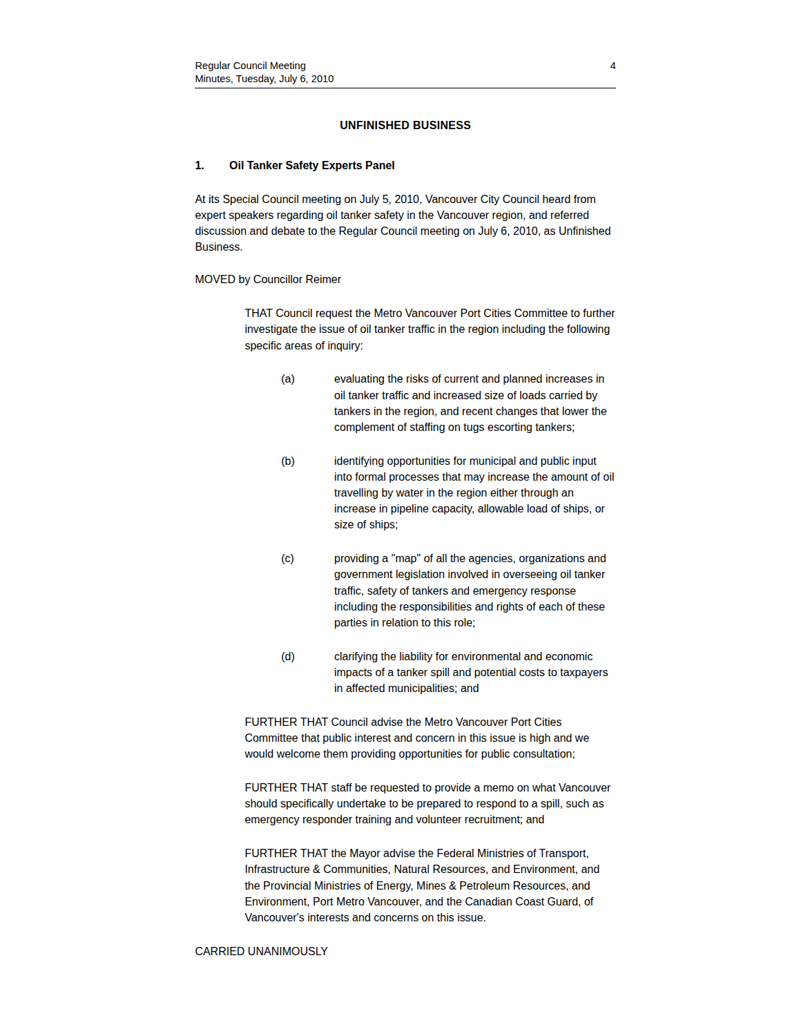Regular Council Meeting
Minutes, Tuesday, July 6, 2010
4
UNFINISHED BUSINESS
1. Oil Tanker Safety Experts Panel
At its Special Council meeting on July 5, 2010, Vancouver City Council heard from expert speakers regarding oil tanker safety in the Vancouver region, and referred discussion and debate to the Regular Council meeting on July 6, 2010, as Unfinished Business.
MOVED by Councillor Reimer
THAT Council request the Metro Vancouver Port Cities Committee to further investigate the issue of oil tanker traffic in the region including the following specific areas of inquiry:
evaluating the risks of current and planned increases in oil tanker traffic and increased size of loads carried by tankers in the region, and recent changes that lower the complement of staffing on tugs escorting tankers;
identifying opportunities for municipal and public input into formal processes that may increase the amount of oil travelling by water in the region either through an increase in pipeline capacity, allowable load of ships, or size of ships;
providing a "map" of all the agencies, organizations and government legislation involved in overseeing oil tanker traffic, safety of tankers and emergency response including the responsibilities and rights of each of these parties in relation to this role;
clarifying the liability for environmental and economic impacts of a tanker spill and potential costs to taxpayers in affected municipalities; and
FURTHER THAT Council advise the Metro Vancouver Port Cities Committee that public interest and concern in this issue is high and we would welcome them providing opportunities for public consultation;
FURTHER THAT staff be requested to provide a memo on what Vancouver should specifically undertake to be prepared to respond to a spill, such as emergency responder training and volunteer recruitment; and
FURTHER THAT the Mayor advise the Federal Ministries of Transport, Infrastructure & Communities, Natural Resources, and Environment, and the Provincial Ministries of Energy, Mines & Petroleum Resources, and Environment, Port Metro Vancouver, and the Canadian Coast Guard, of Vancouver's interests and concerns on this issue.
CARRIED UNANIMOUSLY